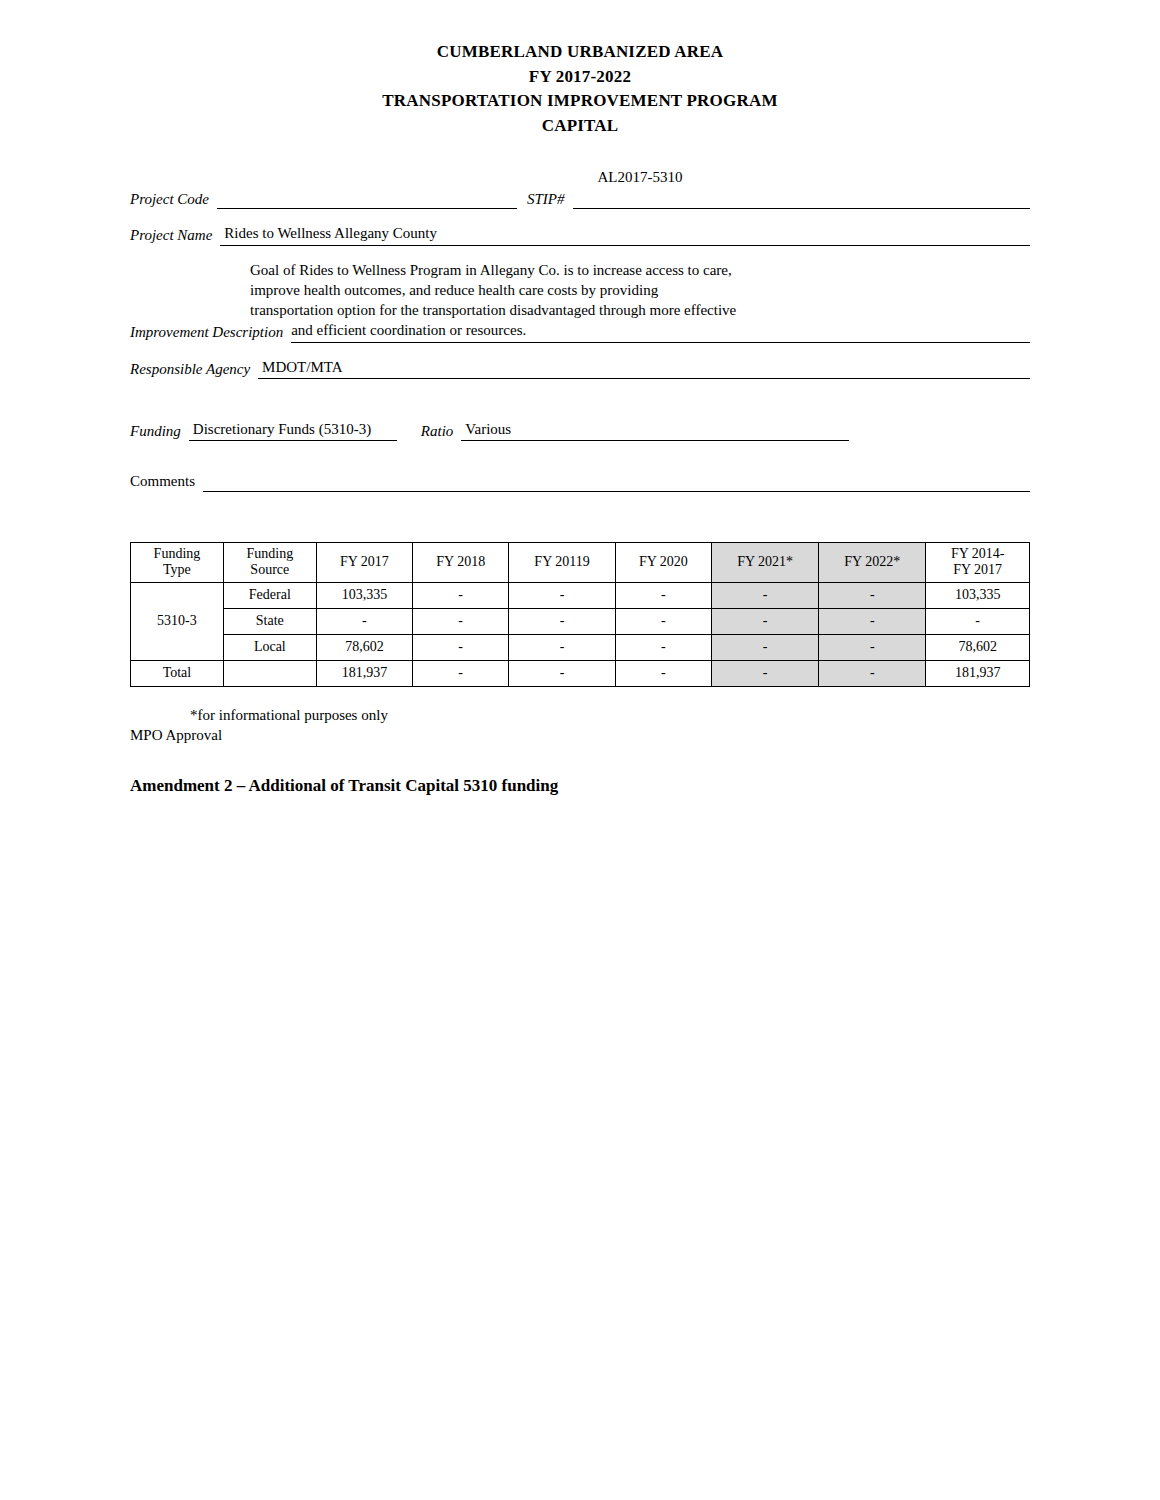CUMBERLAND URBANIZED AREA
FY 2017-2022
TRANSPORTATION IMPROVEMENT PROGRAM
CAPITAL
AL2017-5310
Project Code STIP#
Project Name Rides to Wellness Allegany County
Goal of Rides to Wellness Program in Allegany Co. is to increase access to care,
improve health outcomes, and reduce health care costs by providing
transportation option for the transportation disadvantaged through more effective
Improvement Description and efficient coordination or resources.
Responsible Agency MDOT/MTA
Funding Discretionary Funds (5310-3) Ratio Various
Comments
| Funding Type | Funding Source | FY 2017 | FY 2018 | FY 20119 | FY 2020 | FY 2021* | FY 2022* | FY 2014- FY 2017 |
| --- | --- | --- | --- | --- | --- | --- | --- | --- |
| 5310-3 | Federal | 103,335 | - | - | - | - | - | 103,335 |
| State | - | - | - | - | - | - | - |
| Local | 78,602 | - | - | - | - | - | 78,602 |
| Total | | 181,937 | - | - | - | - | - | 181,937 |
*for informational purposes only
MPO Approval
Amendment 2 – Additional of Transit Capital 5310 funding